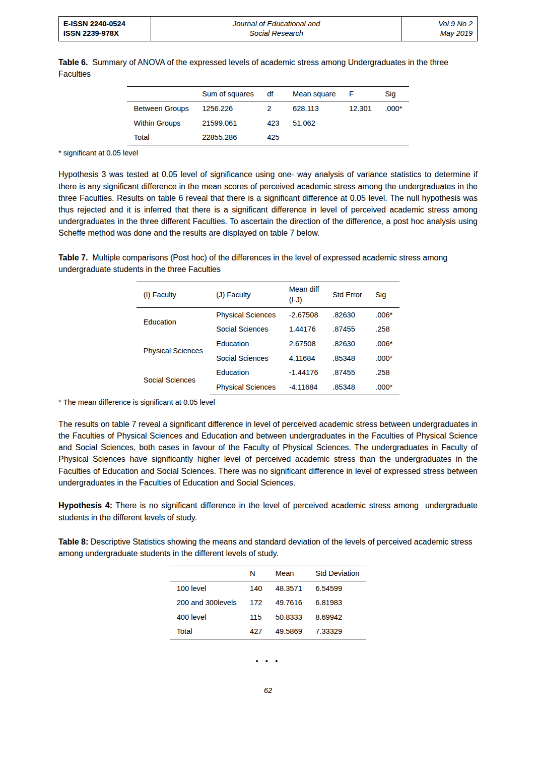| E-ISSN 2240-0524 ISSN 2239-978X | Journal of Educational and Social Research | Vol 9 No 2 May 2019 |
Table 6. Summary of ANOVA of the expressed levels of academic stress among Undergraduates in the three Faculties
| | Sum of squares | df | Mean square | F | Sig |
| --- | --- | --- | --- | --- | --- |
| Between Groups | 1256.226 | 2 | 628.113 | 12.301 | .000* |
| Within Groups | 21599.061 | 423 | 51.062 | | |
| Total | 22855.286 | 425 | | | |
* significant at 0.05 level
Hypothesis 3 was tested at 0.05 level of significance using one- way analysis of variance statistics to determine if there is any significant difference in the mean scores of perceived academic stress among the undergraduates in the three Faculties. Results on table 6 reveal that there is a significant difference at 0.05 level. The null hypothesis was thus rejected and it is inferred that there is a significant difference in level of perceived academic stress among undergraduates in the three different Faculties. To ascertain the direction of the difference, a post hoc analysis using Scheffe method was done and the results are displayed on table 7 below.
Table 7. Multiple comparisons (Post hoc) of the differences in the level of expressed academic stress among undergraduate students in the three Faculties
| (I) Faculty | (J) Faculty | Mean diff (I-J) | Std Error | Sig |
| --- | --- | --- | --- | --- |
| Education | Physical Sciences | -2.67508 | .82630 | .006* |
| Social Sciences | 1.44176 | .87455 | .258 |
| Physical Sciences | Education | 2.67508 | .82630 | .006* |
| Social Sciences | 4.11684 | .85348 | .000* |
| Social Sciences | Education | -1.44176 | .87455 | .258 |
| Physical Sciences | -4.11684 | .85348 | .000* |
* The mean difference is significant at 0.05 level
The results on table 7 reveal a significant difference in level of perceived academic stress between undergraduates in the Faculties of Physical Sciences and Education and between undergraduates in the Faculties of Physical Science and Social Sciences, both cases in favour of the Faculty of Physical Sciences. The undergraduates in Faculty of Physical Sciences have significantly higher level of perceived academic stress than the undergraduates in the Faculties of Education and Social Sciences. There was no significant difference in level of expressed stress between undergraduates in the Faculties of Education and Social Sciences.
Hypothesis 4: There is no significant difference in the level of perceived academic stress among undergraduate students in the different levels of study.
Table 8: Descriptive Statistics showing the means and standard deviation of the levels of perceived academic stress among undergraduate students in the different levels of study.
| | N | Mean | Std Deviation |
| --- | --- | --- | --- |
| 100 level | 140 | 48.3571 | 6.54599 |
| 200 and 300levels | 172 | 49.7616 | 6.81983 |
| 400 level | 115 | 50.8333 | 8.69942 |
| Total | 427 | 49.5869 | 7.33329 |
• • •
62